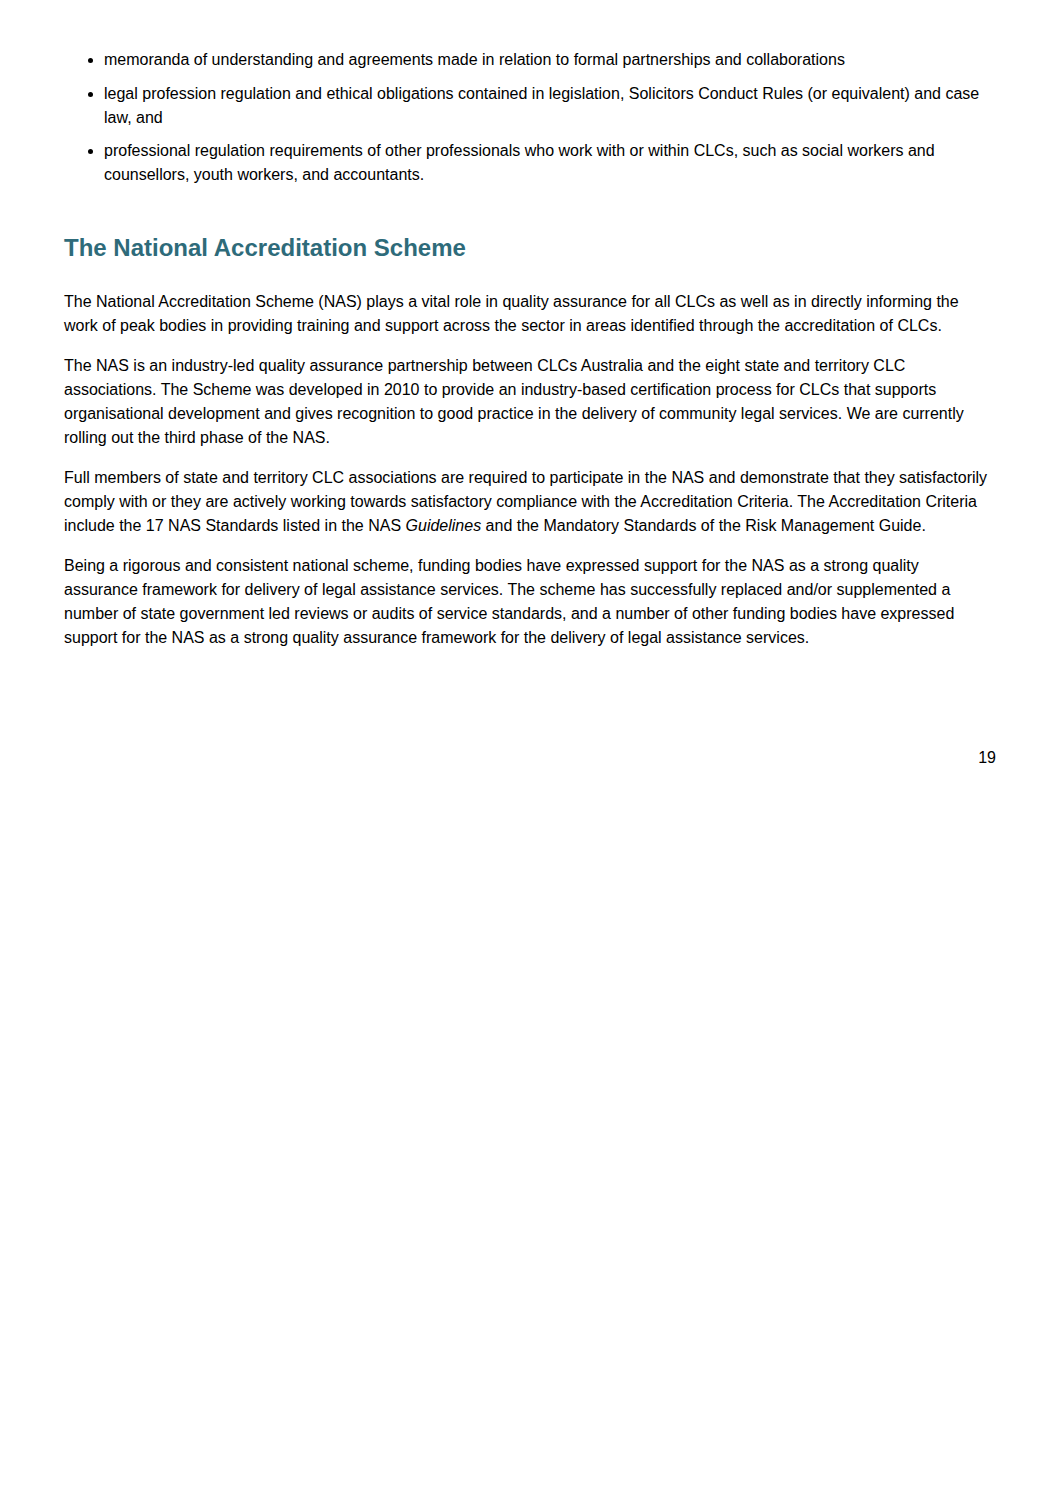memoranda of understanding and agreements made in relation to formal partnerships and collaborations
legal profession regulation and ethical obligations contained in legislation, Solicitors Conduct Rules (or equivalent) and case law, and
professional regulation requirements of other professionals who work with or within CLCs, such as social workers and counsellors, youth workers, and accountants.
The National Accreditation Scheme
The National Accreditation Scheme (NAS) plays a vital role in quality assurance for all CLCs as well as in directly informing the work of peak bodies in providing training and support across the sector in areas identified through the accreditation of CLCs.
The NAS is an industry-led quality assurance partnership between CLCs Australia and the eight state and territory CLC associations. The Scheme was developed in 2010 to provide an industry-based certification process for CLCs that supports organisational development and gives recognition to good practice in the delivery of community legal services. We are currently rolling out the third phase of the NAS.
Full members of state and territory CLC associations are required to participate in the NAS and demonstrate that they satisfactorily comply with or they are actively working towards satisfactory compliance with the Accreditation Criteria. The Accreditation Criteria include the 17 NAS Standards listed in the NAS Guidelines and the Mandatory Standards of the Risk Management Guide.
Being a rigorous and consistent national scheme, funding bodies have expressed support for the NAS as a strong quality assurance framework for delivery of legal assistance services. The scheme has successfully replaced and/or supplemented a number of state government led reviews or audits of service standards, and a number of other funding bodies have expressed support for the NAS as a strong quality assurance framework for the delivery of legal assistance services.
19